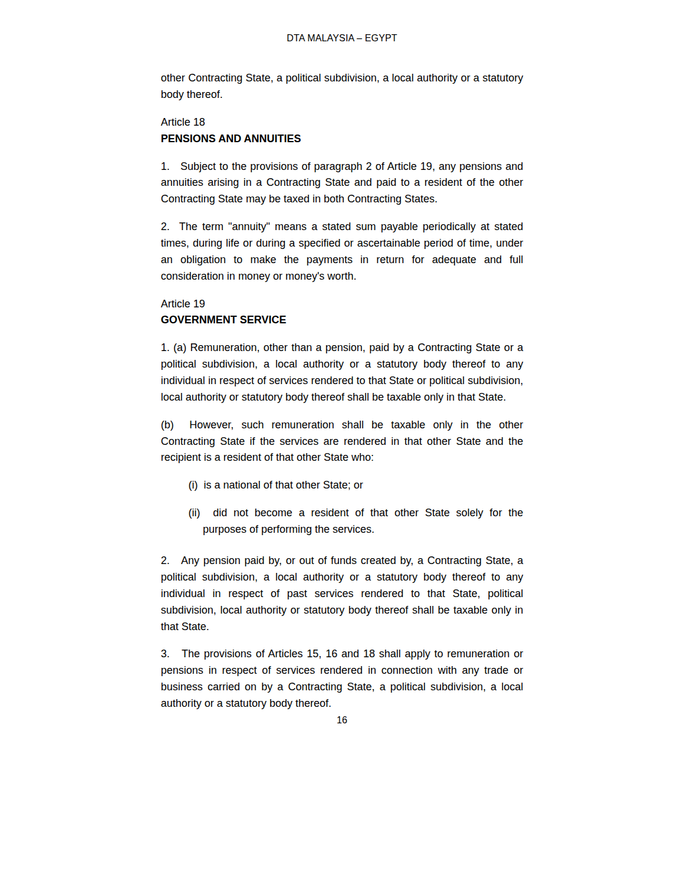DTA MALAYSIA – EGYPT
other Contracting State, a political subdivision, a local authority or a statutory body thereof.
Article 18
PENSIONS AND ANNUITIES
1. Subject to the provisions of paragraph 2 of Article 19, any pensions and annuities arising in a Contracting State and paid to a resident of the other Contracting State may be taxed in both Contracting States.
2. The term "annuity" means a stated sum payable periodically at stated times, during life or during a specified or ascertainable period of time, under an obligation to make the payments in return for adequate and full consideration in money or money's worth.
Article 19
GOVERNMENT SERVICE
1. (a) Remuneration, other than a pension, paid by a Contracting State or a political subdivision, a local authority or a statutory body thereof to any individual in respect of services rendered to that State or political subdivision, local authority or statutory body thereof shall be taxable only in that State.
(b) However, such remuneration shall be taxable only in the other Contracting State if the services are rendered in that other State and the recipient is a resident of that other State who:
(i) is a national of that other State; or
(ii) did not become a resident of that other State solely for the purposes of performing the services.
2. Any pension paid by, or out of funds created by, a Contracting State, a political subdivision, a local authority or a statutory body thereof to any individual in respect of past services rendered to that State, political subdivision, local authority or statutory body thereof shall be taxable only in that State.
3. The provisions of Articles 15, 16 and 18 shall apply to remuneration or pensions in respect of services rendered in connection with any trade or business carried on by a Contracting State, a political subdivision, a local authority or a statutory body thereof.
16